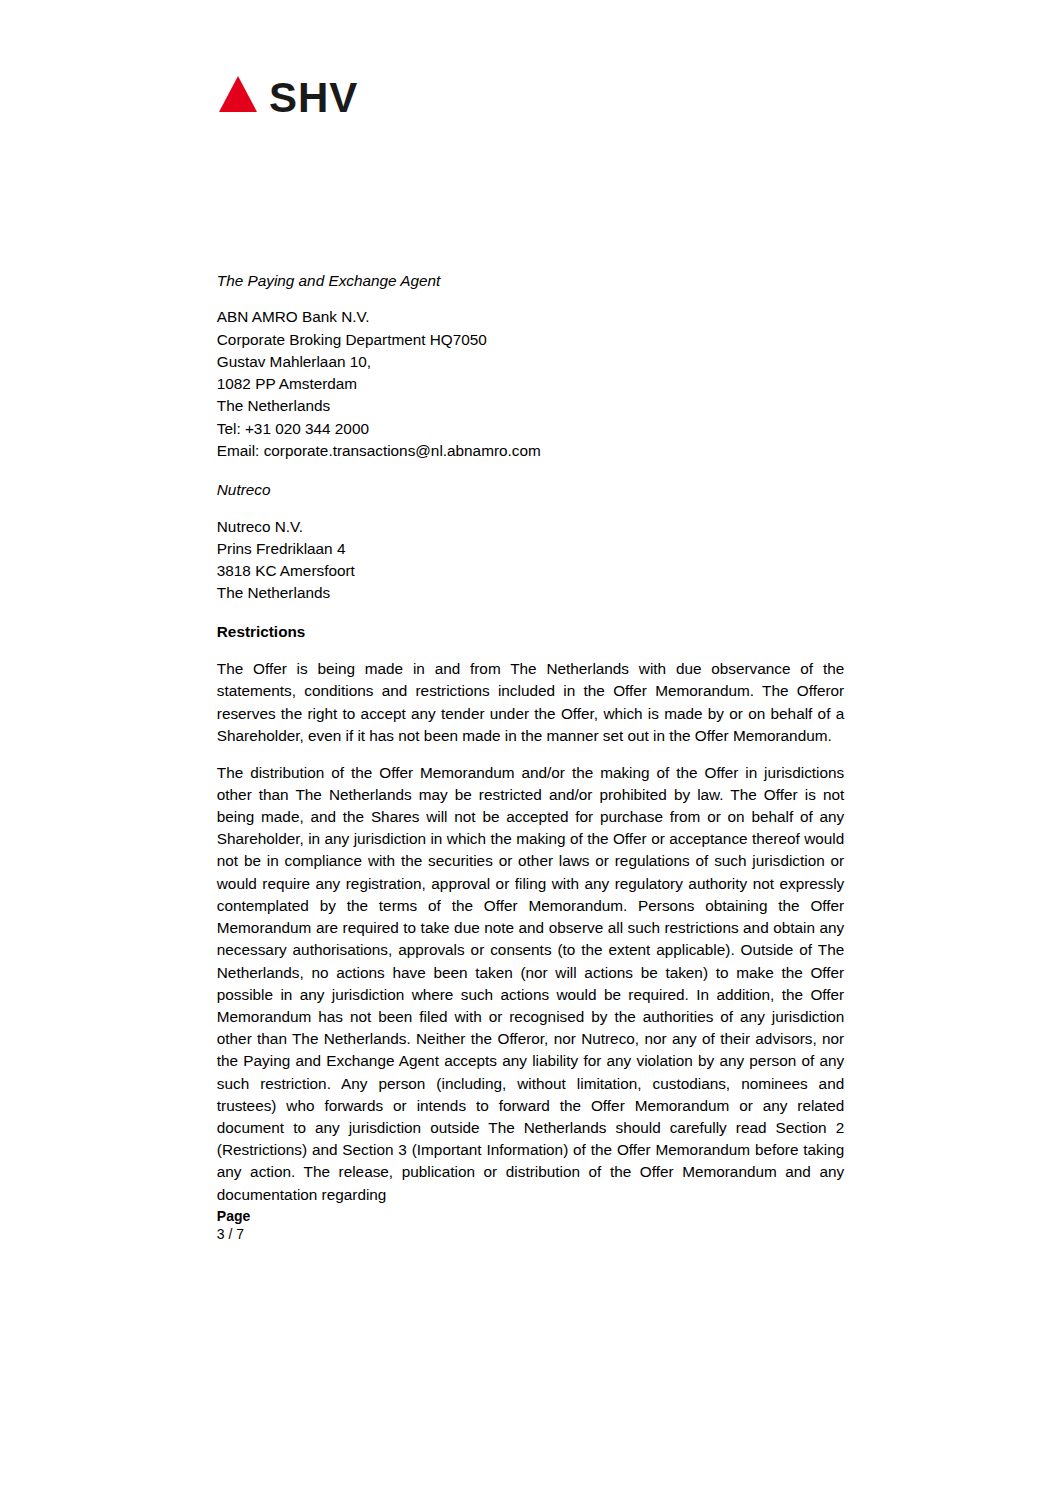SHV
The Paying and Exchange Agent
ABN AMRO Bank N.V.
Corporate Broking Department HQ7050
Gustav Mahlerlaan 10,
1082 PP Amsterdam
The Netherlands
Tel: +31 020 344 2000
Email: corporate.transactions@nl.abnamro.com
Nutreco
Nutreco N.V.
Prins Fredriklaan 4
3818 KC Amersfoort
The Netherlands
Restrictions
The Offer is being made in and from The Netherlands with due observance of the statements, conditions and restrictions included in the Offer Memorandum. The Offeror reserves the right to accept any tender under the Offer, which is made by or on behalf of a Shareholder, even if it has not been made in the manner set out in the Offer Memorandum.
The distribution of the Offer Memorandum and/or the making of the Offer in jurisdictions other than The Netherlands may be restricted and/or prohibited by law. The Offer is not being made, and the Shares will not be accepted for purchase from or on behalf of any Shareholder, in any jurisdiction in which the making of the Offer or acceptance thereof would not be in compliance with the securities or other laws or regulations of such jurisdiction or would require any registration, approval or filing with any regulatory authority not expressly contemplated by the terms of the Offer Memorandum. Persons obtaining the Offer Memorandum are required to take due note and observe all such restrictions and obtain any necessary authorisations, approvals or consents (to the extent applicable). Outside of The Netherlands, no actions have been taken (nor will actions be taken) to make the Offer possible in any jurisdiction where such actions would be required. In addition, the Offer Memorandum has not been filed with or recognised by the authorities of any jurisdiction other than The Netherlands. Neither the Offeror, nor Nutreco, nor any of their advisors, nor the Paying and Exchange Agent accepts any liability for any violation by any person of any such restriction. Any person (including, without limitation, custodians, nominees and trustees) who forwards or intends to forward the Offer Memorandum or any related document to any jurisdiction outside The Netherlands should carefully read Section 2 (Restrictions) and Section 3 (Important Information) of the Offer Memorandum before taking any action. The release, publication or distribution of the Offer Memorandum and any documentation regarding
Page
3 / 7